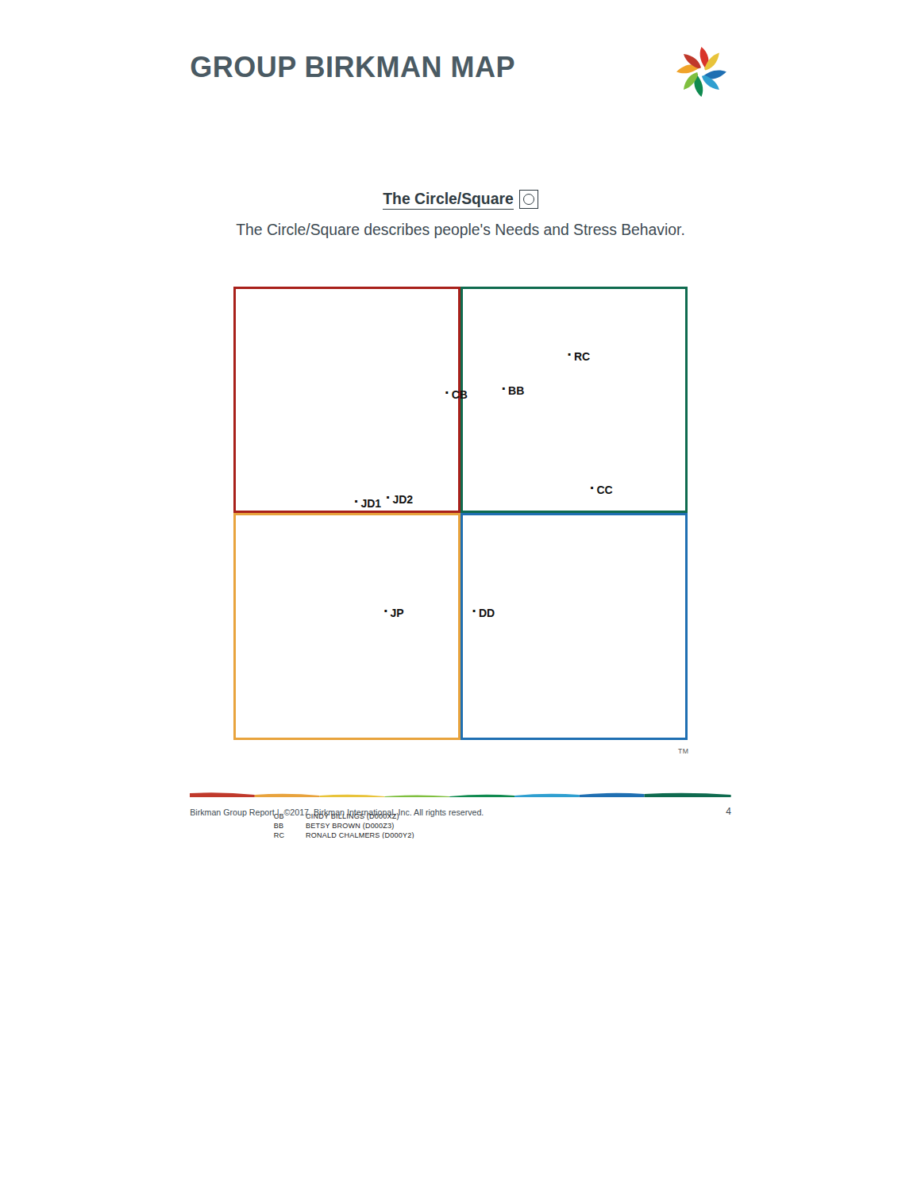GROUP BIRKMAN MAP
The Circle/Square
The Circle/Square describes people's Needs and Stress Behavior.
CB RC BB CC JD1 JD2 JP DD TM
| CB | CINDY BILLINGS (D000XZ) |
| BB | BETSY BROWN (D000Z3) |
| RC | RONALD CHALMERS (D000Y2) |
| CC | CHRIS COOPER (D000Z1) |
| DD | DAN DAVIS (D000Z2) |
| JD2 | JOHN DEMAGGIO (D000ZJ) |
| JD1 | JACK DEMBY (D000YN) |
| JP | JOHN Q. PUBLIC (BX6396) |
Birkman Group Report | ©2017, Birkman International, Inc. All rights reserved.
4